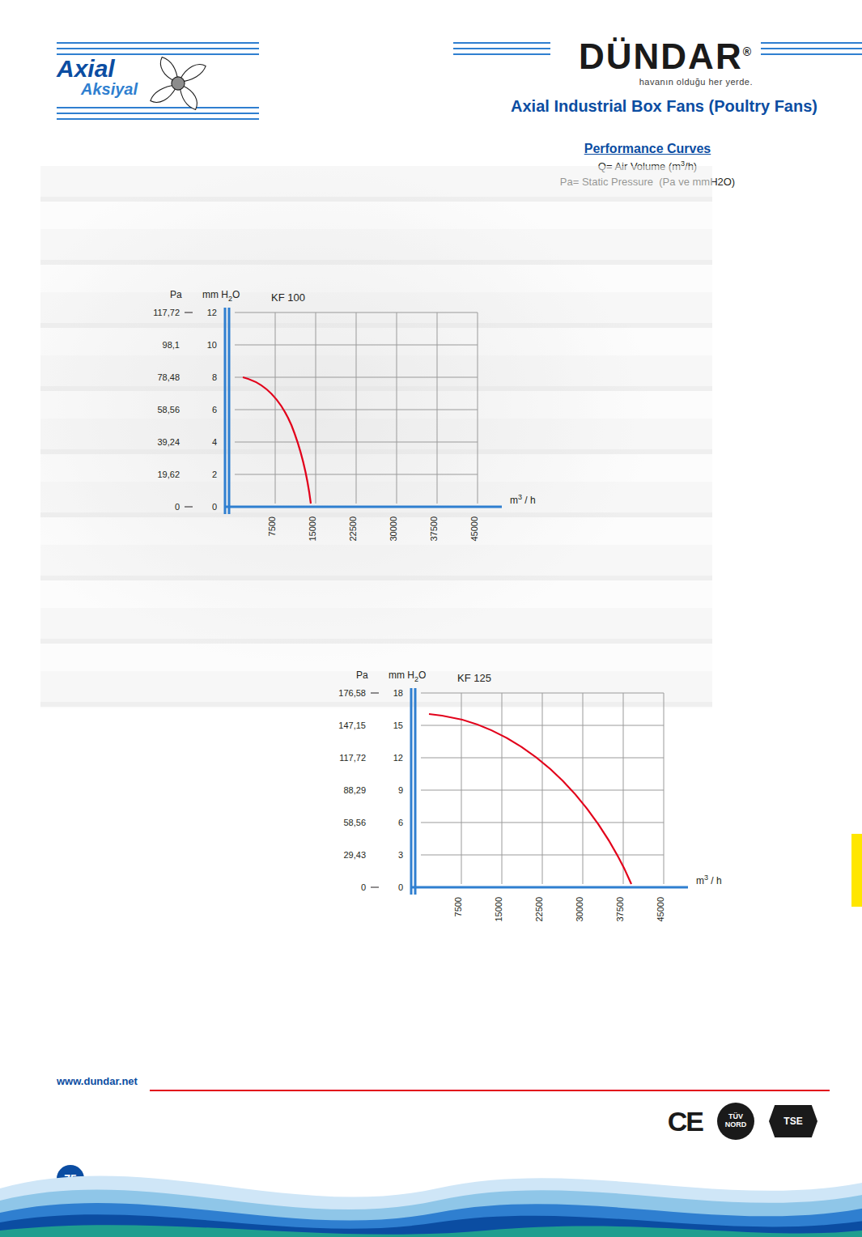DÜNDAR®
havanın olduğu her yerde.
Axial
Aksiyal
Axial Industrial Box Fans (Poultry Fans)
Performance Curves
Q= Air Volume (m3/h)
Pa= Static Pressure (Pa ve mmH2O)
Pa mm H2O KF 100 117,72 98,1 78,48 58,56 39,24 19,62 0 12 10 8 6 4 2 0 7500 15000 22500 30000 37500 45000 m3 / h
Pa mm H2O KF 125 176,58 147,15 117,72 88,29 58,56 29,43 0 18 15 12 9 6 3 0 7500 15000 22500 30000 37500 45000 m3 / h
www.dundar.net
CE
TÜV NORD
TSE
75